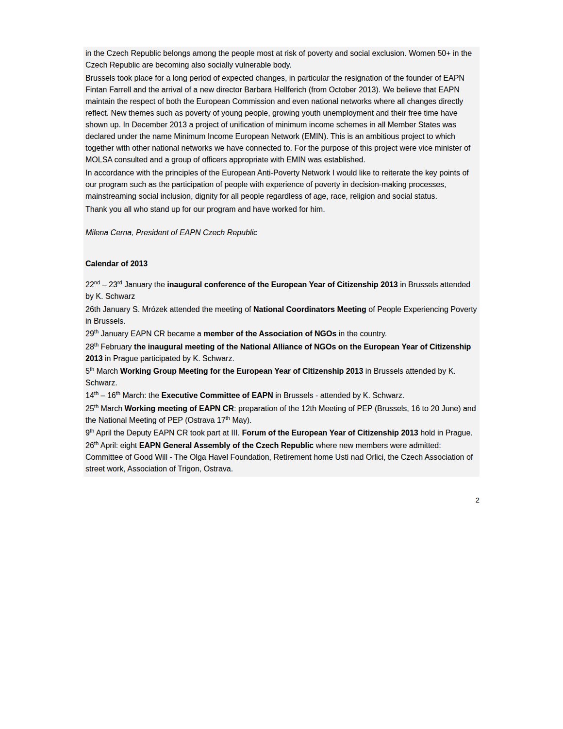in the Czech Republic belongs among the people most at risk of poverty and social exclusion. Women 50+ in the Czech Republic are becoming also socially vulnerable body.
Brussels took place for a long period of expected changes, in particular the resignation of the founder of EAPN Fintan Farrell and the arrival of a new director Barbara Hellferich (from October 2013). We believe that EAPN maintain the respect of both the European Commission and even national networks where all changes directly reflect. New themes such as poverty of young people, growing youth unemployment and their free time have shown up. In December 2013 a project of unification of minimum income schemes in all Member States was declared under the name Minimum Income European Network (EMIN). This is an ambitious project to which together with other national networks we have connected to. For the purpose of this project were vice minister of MOLSA consulted and a group of officers appropriate with EMIN was established.
In accordance with the principles of the European Anti-Poverty Network I would like to reiterate the key points of our program such as the participation of people with experience of poverty in decision-making processes, mainstreaming social inclusion, dignity for all people regardless of age, race, religion and social status.
Thank you all who stand up for our program and have worked for him.
Milena Cerna, President of EAPN Czech Republic
Calendar of 2013
22nd – 23rd January the inaugural conference of the European Year of Citizenship 2013 in Brussels attended by K. Schwarz
26th January S. Mrózek attended the meeting of National Coordinators Meeting of People Experiencing Poverty in Brussels.
29th January EAPN CR became a member of the Association of NGOs in the country.
28th February the inaugural meeting of the National Alliance of NGOs on the European Year of Citizenship 2013 in Prague participated by K. Schwarz.
5th March Working Group Meeting for the European Year of Citizenship 2013 in Brussels attended by K. Schwarz.
14th – 16th March: the Executive Committee of EAPN in Brussels - attended by K. Schwarz.
25th March Working meeting of EAPN CR: preparation of the 12th Meeting of PEP (Brussels, 16 to 20 June) and the National Meeting of PEP (Ostrava 17th May).
9th April the Deputy EAPN CR took part at III. Forum of the European Year of Citizenship 2013 hold in Prague.
26th April: eight EAPN General Assembly of the Czech Republic where new members were admitted: Committee of Good Will - The Olga Havel Foundation, Retirement home Usti nad Orlici, the Czech Association of street work, Association of Trigon, Ostrava.
2